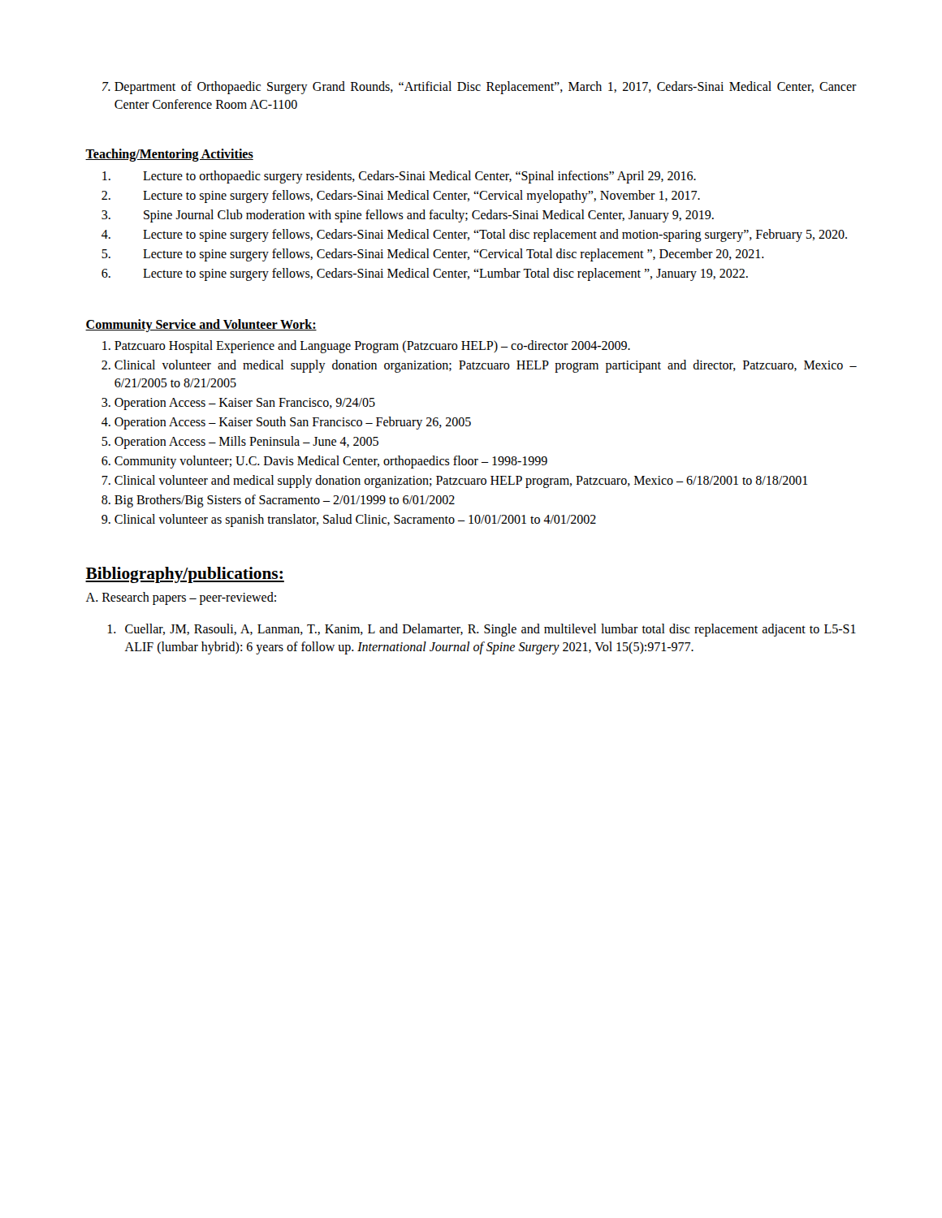Department of Orthopaedic Surgery Grand Rounds, “Artificial Disc Replacement”, March 1, 2017, Cedars-Sinai Medical Center, Cancer Center Conference Room AC-1100
Teaching/Mentoring Activities
Lecture to orthopaedic surgery residents, Cedars-Sinai Medical Center, “Spinal infections” April 29, 2016.
Lecture to spine surgery fellows, Cedars-Sinai Medical Center, “Cervical myelopathy”, November 1, 2017.
Spine Journal Club moderation with spine fellows and faculty; Cedars-Sinai Medical Center, January 9, 2019.
Lecture to spine surgery fellows, Cedars-Sinai Medical Center, “Total disc replacement and motion-sparing surgery”, February 5, 2020.
Lecture to spine surgery fellows, Cedars-Sinai Medical Center, “Cervical Total disc replacement ”, December 20, 2021.
Lecture to spine surgery fellows, Cedars-Sinai Medical Center, “Lumbar Total disc replacement ”, January 19, 2022.
Community Service and Volunteer Work:
Patzcuaro Hospital Experience and Language Program (Patzcuaro HELP) – co-director 2004-2009.
Clinical volunteer and medical supply donation organization; Patzcuaro HELP program participant and director, Patzcuaro, Mexico – 6/21/2005 to 8/21/2005
Operation Access – Kaiser San Francisco, 9/24/05
Operation Access – Kaiser South San Francisco – February 26, 2005
Operation Access – Mills Peninsula – June 4, 2005
Community volunteer; U.C. Davis Medical Center, orthopaedics floor – 1998-1999
Clinical volunteer and medical supply donation organization; Patzcuaro HELP program, Patzcuaro, Mexico – 6/18/2001 to 8/18/2001
Big Brothers/Big Sisters of Sacramento – 2/01/1999 to 6/01/2002
Clinical volunteer as spanish translator, Salud Clinic, Sacramento – 10/01/2001 to 4/01/2002
Bibliography/publications:
A. Research papers – peer-reviewed:
Cuellar, JM, Rasouli, A, Lanman, T., Kanim, L and Delamarter, R. Single and multilevel lumbar total disc replacement adjacent to L5-S1 ALIF (lumbar hybrid): 6 years of follow up. International Journal of Spine Surgery 2021, Vol 15(5):971-977.